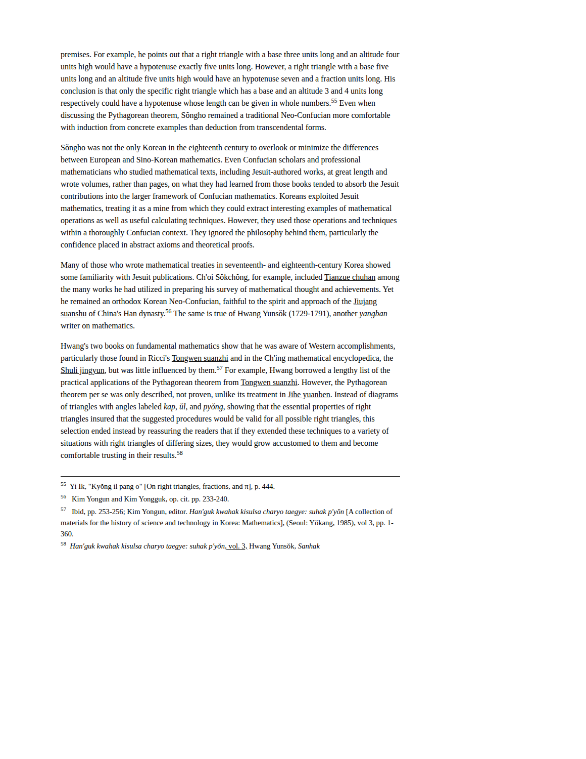premises. For example, he points out that a right triangle with a base three units long and an altitude four units high would have a hypotenuse exactly five units long. However, a right triangle with a base five units long and an altitude five units high would have an hypotenuse seven and a fraction units long. His conclusion is that only the specific right triangle which has a base and an altitude 3 and 4 units long respectively could have a hypotenuse whose length can be given in whole numbers.55 Even when discussing the Pythagorean theorem, Sŏngho remained a traditional Neo-Confucian more comfortable with induction from concrete examples than deduction from transcendental forms.
Sŏngho was not the only Korean in the eighteenth century to overlook or minimize the differences between European and Sino-Korean mathematics. Even Confucian scholars and professional mathematicians who studied mathematical texts, including Jesuit-authored works, at great length and wrote volumes, rather than pages, on what they had learned from those books tended to absorb the Jesuit contributions into the larger framework of Confucian mathematics. Koreans exploited Jesuit mathematics, treating it as a mine from which they could extract interesting examples of mathematical operations as well as useful calculating techniques. However, they used those operations and techniques within a thoroughly Confucian context. They ignored the philosophy behind them, particularly the confidence placed in abstract axioms and theoretical proofs.
Many of those who wrote mathematical treaties in seventeenth- and eighteenth-century Korea showed some familiarity with Jesuit publications. Ch'oi Sŏkchŏng, for example, included Tianzue chuhan among the many works he had utilized in preparing his survey of mathematical thought and achievements. Yet he remained an orthodox Korean Neo-Confucian, faithful to the spirit and approach of the Jiujang suanshu of China's Han dynasty.56 The same is true of Hwang Yunsŏk (1729-1791), another yangban writer on mathematics.
Hwang's two books on fundamental mathematics show that he was aware of Western accomplishments, particularly those found in Ricci's Tongwen suanzhi and in the Ch'ing mathematical encyclopedica, the Shuli jingyun, but was little influenced by them.57 For example, Hwang borrowed a lengthy list of the practical applications of the Pythagorean theorem from Tongwen suanzhi. However, the Pythagorean theorem per se was only described, not proven, unlike its treatment in Jihe yuanben. Instead of diagrams of triangles with angles labeled kap, ŭl, and pyŏng, showing that the essential properties of right triangles insured that the suggested procedures would be valid for all possible right triangles, this selection ended instead by reassuring the readers that if they extended these techniques to a variety of situations with right triangles of differing sizes, they would grow accustomed to them and become comfortable trusting in their results.58
55 Yi Ik, "Kyŏng il pang o" [On right triangles, fractions, and π], p. 444.
56 Kim Yongun and Kim Yongguk, op. cit. pp. 233-240.
57 Ibid, pp. 253-256; Kim Yongun, editor. Han'guk kwahak kisulsa charyo taegye: suhak p'yŏn [A collection of materials for the history of science and technology in Korea: Mathematics], (Seoul: Yŏkang, 1985), vol 3, pp. 1-360.
58 Han'guk kwahak kisulsa charyo taegye: suhak p'yŏn, vol. 3, Hwang Yunsŏk, Sanhak